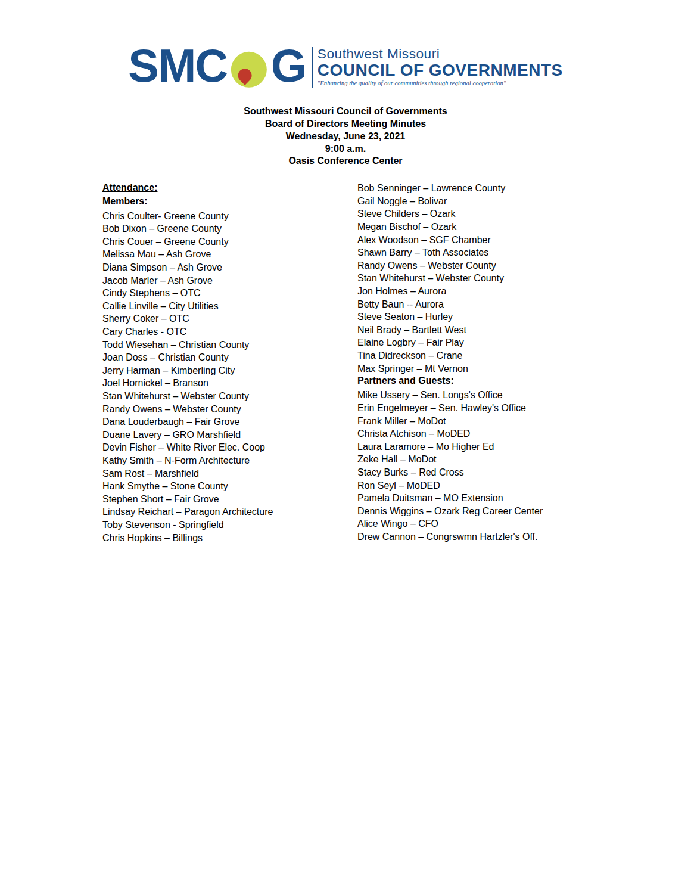SMC G Southwest Missouri
COUNCIL OF GOVERNMENTS
"Enhancing the quality of our communities through regional cooperation"
Southwest Missouri Council of Governments
Board of Directors Meeting Minutes
Wednesday, June 23, 2021
9:00 a.m.
Oasis Conference Center
Attendance:
Members:
Chris Coulter- Greene County
Bob Dixon – Greene County
Chris Couer – Greene County
Melissa Mau – Ash Grove
Diana Simpson – Ash Grove
Jacob Marler – Ash Grove
Cindy Stephens – OTC
Callie Linville – City Utilities
Sherry Coker – OTC
Cary Charles - OTC
Todd Wiesehan – Christian County
Joan Doss – Christian County
Jerry Harman – Kimberling City
Joel Hornickel – Branson
Stan Whitehurst – Webster County
Randy Owens – Webster County
Dana Louderbaugh – Fair Grove
Duane Lavery – GRO Marshfield
Devin Fisher – White River Elec. Coop
Kathy Smith – N-Form Architecture
Sam Rost – Marshfield
Hank Smythe – Stone County
Stephen Short – Fair Grove
Lindsay Reichart – Paragon Architecture
Toby Stevenson - Springfield
Chris Hopkins – Billings
Bob Senninger – Lawrence County
Gail Noggle – Bolivar
Steve Childers – Ozark
Megan Bischof – Ozark
Alex Woodson – SGF Chamber
Shawn Barry – Toth Associates
Randy Owens – Webster County
Stan Whitehurst – Webster County
Jon Holmes – Aurora
Betty Baun -- Aurora
Steve Seaton – Hurley
Neil Brady – Bartlett West
Elaine Logbry – Fair Play
Tina Didreckson – Crane
Max Springer – Mt Vernon
Partners and Guests:
Mike Ussery – Sen. Longs's Office
Erin Engelmeyer – Sen. Hawley's Office
Frank Miller – MoDot
Christa Atchison – MoDED
Laura Laramore – Mo Higher Ed
Zeke Hall – MoDot
Stacy Burks – Red Cross
Ron Seyl – MoDED
Pamela Duitsman – MO Extension
Dennis Wiggins – Ozark Reg Career Center
Alice Wingo – CFO
Drew Cannon – Congrswmn Hartzler's Off.